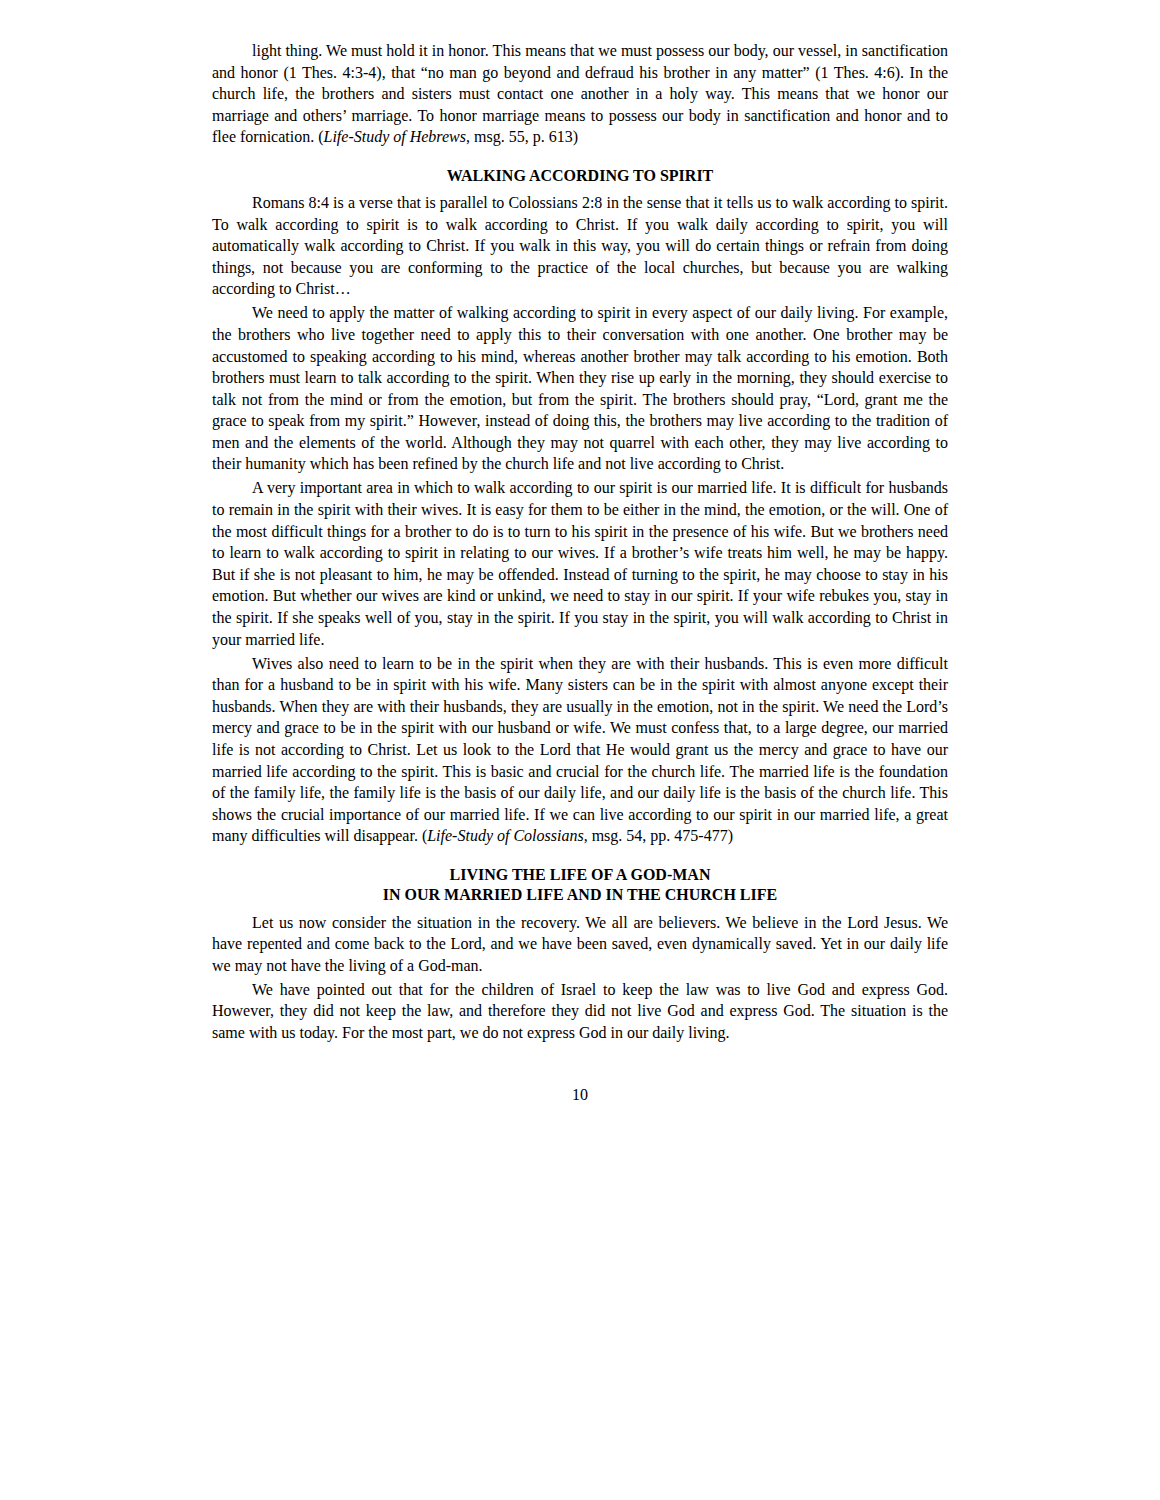light thing. We must hold it in honor. This means that we must possess our body, our vessel, in sanctification and honor (1 Thes. 4:3-4), that “no man go beyond and defraud his brother in any matter” (1 Thes. 4:6). In the church life, the brothers and sisters must contact one another in a holy way. This means that we honor our marriage and others’ marriage. To honor marriage means to possess our body in sanctification and honor and to flee fornication. (Life-Study of Hebrews, msg. 55, p. 613)
Walking According to Spirit
Romans 8:4 is a verse that is parallel to Colossians 2:8 in the sense that it tells us to walk according to spirit. To walk according to spirit is to walk according to Christ. If you walk daily according to spirit, you will automatically walk according to Christ. If you walk in this way, you will do certain things or refrain from doing things, not because you are conforming to the practice of the local churches, but because you are walking according to Christ…
We need to apply the matter of walking according to spirit in every aspect of our daily living. For example, the brothers who live together need to apply this to their conversation with one another. One brother may be accustomed to speaking according to his mind, whereas another brother may talk according to his emotion. Both brothers must learn to talk according to the spirit. When they rise up early in the morning, they should exercise to talk not from the mind or from the emotion, but from the spirit. The brothers should pray, “Lord, grant me the grace to speak from my spirit.” However, instead of doing this, the brothers may live according to the tradition of men and the elements of the world. Although they may not quarrel with each other, they may live according to their humanity which has been refined by the church life and not live according to Christ.
A very important area in which to walk according to our spirit is our married life. It is difficult for husbands to remain in the spirit with their wives. It is easy for them to be either in the mind, the emotion, or the will. One of the most difficult things for a brother to do is to turn to his spirit in the presence of his wife. But we brothers need to learn to walk according to spirit in relating to our wives. If a brother’s wife treats him well, he may be happy. But if she is not pleasant to him, he may be offended. Instead of turning to the spirit, he may choose to stay in his emotion. But whether our wives are kind or unkind, we need to stay in our spirit. If your wife rebukes you, stay in the spirit. If she speaks well of you, stay in the spirit. If you stay in the spirit, you will walk according to Christ in your married life.
Wives also need to learn to be in the spirit when they are with their husbands. This is even more difficult than for a husband to be in spirit with his wife. Many sisters can be in the spirit with almost anyone except their husbands. When they are with their husbands, they are usually in the emotion, not in the spirit. We need the Lord’s mercy and grace to be in the spirit with our husband or wife. We must confess that, to a large degree, our married life is not according to Christ. Let us look to the Lord that He would grant us the mercy and grace to have our married life according to the spirit. This is basic and crucial for the church life. The married life is the foundation of the family life, the family life is the basis of our daily life, and our daily life is the basis of the church life. This shows the crucial importance of our married life. If we can live according to our spirit in our married life, a great many difficulties will disappear. (Life-Study of Colossians, msg. 54, pp. 475-477)
Living the Life of a God-Man
in Our Married Life and in the Church Life
Let us now consider the situation in the recovery. We all are believers. We believe in the Lord Jesus. We have repented and come back to the Lord, and we have been saved, even dynamically saved. Yet in our daily life we may not have the living of a God-man.
We have pointed out that for the children of Israel to keep the law was to live God and express God. However, they did not keep the law, and therefore they did not live God and express God. The situation is the same with us today. For the most part, we do not express God in our daily living.
10